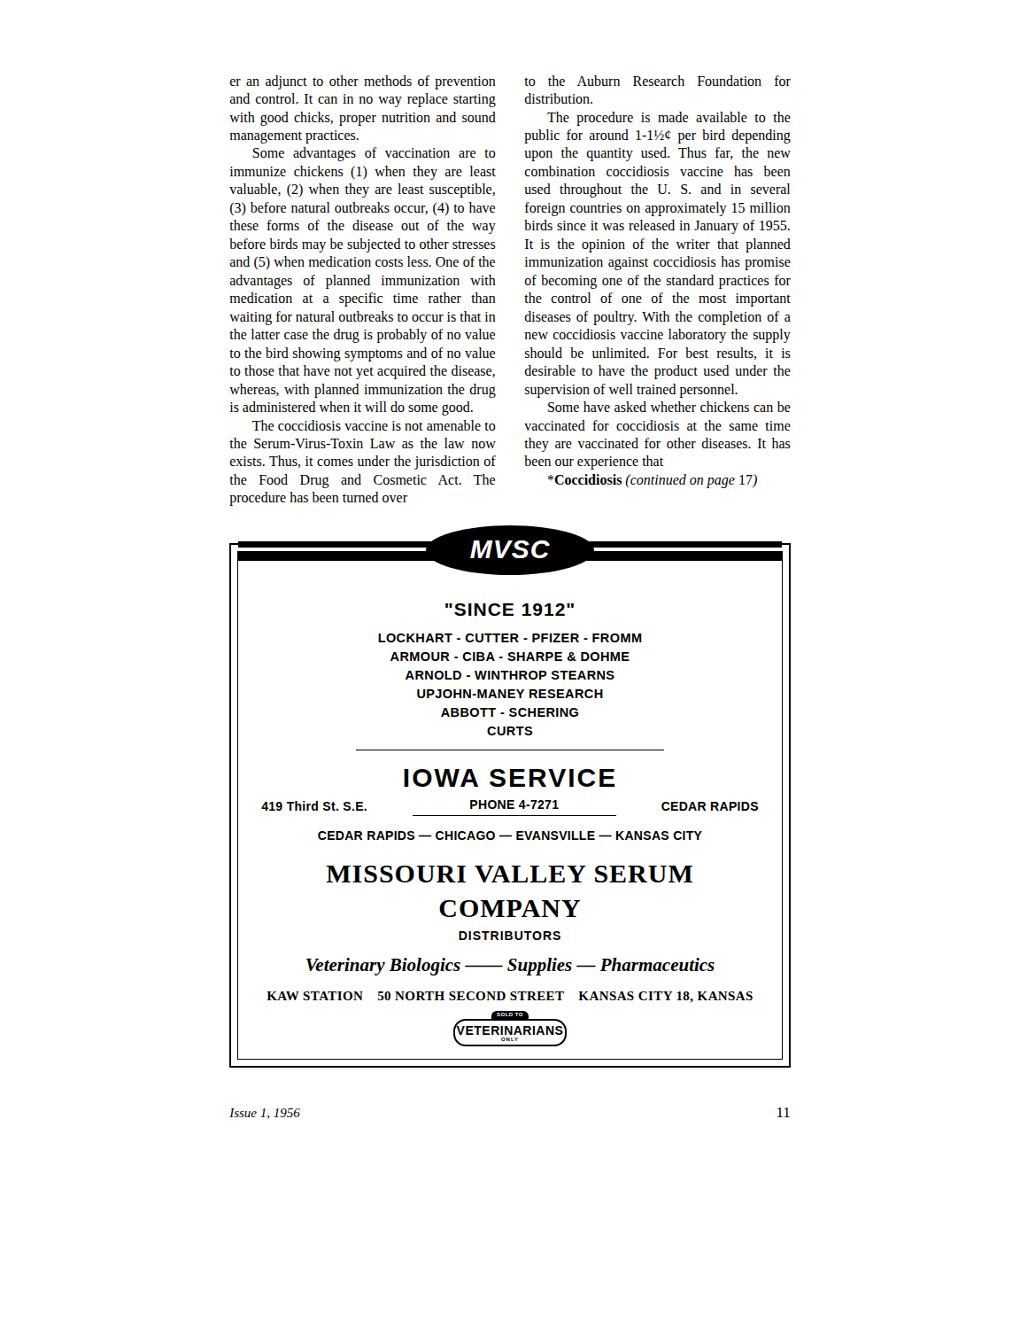er an adjunct to other methods of prevention and control. It can in no way replace starting with good chicks, proper nutrition and sound management practices.
Some advantages of vaccination are to immunize chickens (1) when they are least valuable, (2) when they are least susceptible, (3) before natural outbreaks occur, (4) to have these forms of the disease out of the way before birds may be subjected to other stresses and (5) when medication costs less. One of the advantages of planned immunization with medication at a specific time rather than waiting for natural outbreaks to occur is that in the latter case the drug is probably of no value to the bird showing symptoms and of no value to those that have not yet acquired the disease, whereas, with planned immunization the drug is administered when it will do some good.
The coccidiosis vaccine is not amenable to the Serum-Virus-Toxin Law as the law now exists. Thus, it comes under the jurisdiction of the Food Drug and Cosmetic Act. The procedure has been turned over
to the Auburn Research Foundation for distribution.
The procedure is made available to the public for around 1-1½¢ per bird depending upon the quantity used. Thus far, the new combination coccidiosis vaccine has been used throughout the U. S. and in several foreign countries on approximately 15 million birds since it was released in January of 1955. It is the opinion of the writer that planned immunization against coccidiosis has promise of becoming one of the standard practices for the control of one of the most important diseases of poultry. With the completion of a new coccidiosis vaccine laboratory the supply should be unlimited. For best results, it is desirable to have the product used under the supervision of well trained personnel.
Some have asked whether chickens can be vaccinated for coccidiosis at the same time they are vaccinated for other diseases. It has been our experience that
*Coccidiosis (continued on page 17)
MVSC
"SINCE 1912"
LOCKHART - CUTTER - PFIZER - FROMM
ARMOUR - CIBA - SHARPE & DOHME
ARNOLD - WINTHROP STEARNS
UPJOHN-MANEY RESEARCH
ABBOTT - SCHERING
CURTS
IOWA SERVICE
419 Third St. S.E.
PHONE 4-7271
CEDAR RAPIDS
CEDAR RAPIDS — CHICAGO — EVANSVILLE — KANSAS CITY
MISSOURI VALLEY SERUM COMPANY
DISTRIBUTORS
Veterinary Biologics —— Supplies — Pharmaceutics
KAW STATION
50 NORTH SECOND STREET
KANSAS CITY 18, KANSAS
SOLD TO
VETERINARIANS
ONLY
Issue 1, 1956
11